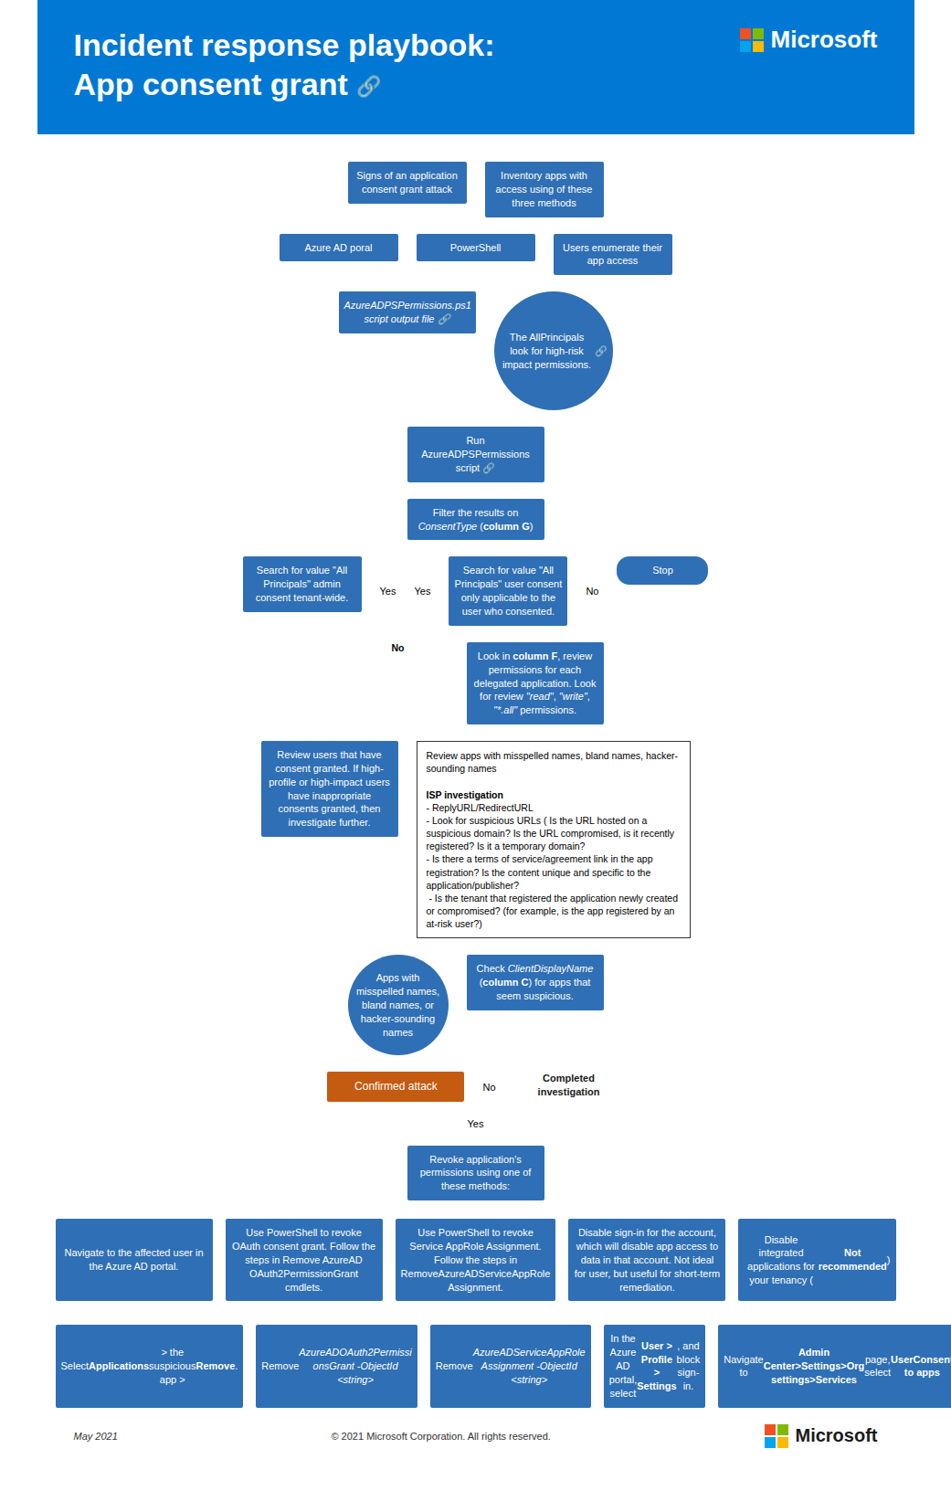Incident response playbook:
App consent grant 🔗
Microsoft
Signs of an application consent grant attack
Inventory apps with access using of these three methods
Azure AD poral
PowerShell
Users enumerate their app access
AzureADPSPermissions.ps1
script output file 🔗
The AllPrincipals look for high-risk impact permissions. 🔗
Run AzureADPSPermissions script 🔗
Filter the results on ConsentType (column G)
Search for value "All Principals" admin consent tenant-wide.
Yes
Yes
Search for value "All Principals" user consent only applicable to the user who consented.
No
Stop
No
Look in column F, review permissions for each delegated application. Look for review "read", "write", "*.all" permissions.
Review users that have consent granted. If high-profile or high-impact users have inappropriate consents granted, then investigate further.
Review apps with misspelled names, bland names, hacker-sounding names
ISP investigation
- ReplyURL/RedirectURL
- Look for suspicious URLs ( Is the URL hosted on a suspicious domain? Is the URL compromised, is it recently registered? Is it a temporary domain?
- Is there a terms of service/agreement link in the app registration? Is the content unique and specific to the application/publisher?
- Is the tenant that registered the application newly created or compromised? (for example, is the app registered by an at-risk user?)
Apps with misspelled names, bland names, or hacker-sounding names
Check ClientDisplayName (column C) for apps that seem suspicious.
Confirmed attack
No
Completed investigation
Yes
Revoke application's permissions using one of these methods:
Navigate to the affected user in the Azure AD portal.
Use PowerShell to revoke OAuth consent grant. Follow the steps in Remove AzureAD OAuth2PermissionGrant cmdlets.
Use PowerShell to revoke Service AppRole Assignment. Follow the steps in RemoveAzureADServiceAppRole Assignment.
Disable sign-in for the account, which will disable app access to data in that account. Not ideal for user, but useful for short-term remediation.
Disable integrated applications for your tenancy (Not recommended)
Select Applications > the suspicious app > Remove.
Remove AzureADOAuth2Permissi onsGrant -ObjectId <string>
Remove AzureADServiceAppRole Assignment -ObjectId <string>
In the Azure AD portal, select User > Profile > Settings, and block sign-in.
Navigate to Admin Center>Settings>Org settings>Services page, select UserConsent to apps.
May 2021 © 2021 Microsoft Corporation. All rights reserved. Microsoft